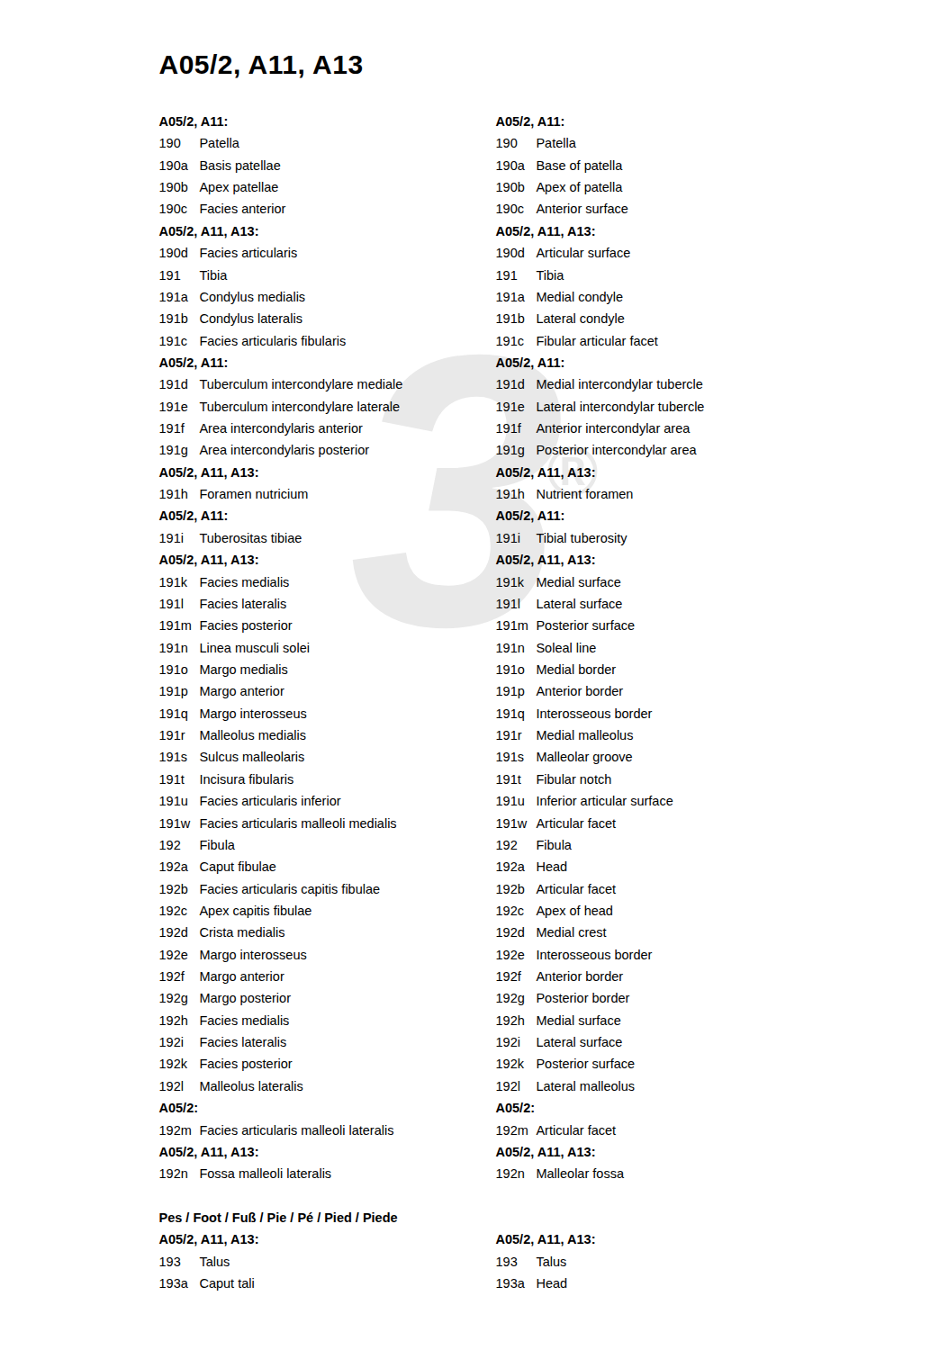3®
A05/2, A11, A13
A05/2, A11:
190 Patella
190a Basis patellae
190b Apex patellae
190c Facies anterior
A05/2, A11, A13:
190d Facies articularis
191 Tibia
191a Condylus medialis
191b Condylus lateralis
191c Facies articularis fibularis
A05/2, A11:
191d Tuberculum intercondylare mediale
191e Tuberculum intercondylare laterale
191f Area intercondylaris anterior
191g Area intercondylaris posterior
A05/2, A11, A13:
191h Foramen nutricium
A05/2, A11:
191i Tuberositas tibiae
A05/2, A11, A13:
191k Facies medialis
191l Facies lateralis
191m Facies posterior
191n Linea musculi solei
191o Margo medialis
191p Margo anterior
191q Margo interosseus
191r Malleolus medialis
191s Sulcus malleolaris
191t Incisura fibularis
191u Facies articularis inferior
191w Facies articularis malleoli medialis
192 Fibula
192a Caput fibulae
192b Facies articularis capitis fibulae
192c Apex capitis fibulae
192d Crista medialis
192e Margo interosseus
192f Margo anterior
192g Margo posterior
192h Facies medialis
192i Facies lateralis
192k Facies posterior
192l Malleolus lateralis
A05/2:
192m Facies articularis malleoli lateralis
A05/2, A11, A13:
192n Fossa malleoli lateralis
Pes / Foot / Fuß / Pie / Pé / Pied / Piede
A05/2, A11, A13:
193 Talus
193a Caput tali
A05/2, A11:
190 Patella
190a Base of patella
190b Apex of patella
190c Anterior surface
A05/2, A11, A13:
190d Articular surface
191 Tibia
191a Medial condyle
191b Lateral condyle
191c Fibular articular facet
A05/2, A11:
191d Medial intercondylar tubercle
191e Lateral intercondylar tubercle
191f Anterior intercondylar area
191g Posterior intercondylar area
A05/2, A11, A13:
191h Nutrient foramen
A05/2, A11:
191i Tibial tuberosity
A05/2, A11, A13:
191k Medial surface
191l Lateral surface
191m Posterior surface
191n Soleal line
191o Medial border
191p Anterior border
191q Interosseous border
191r Medial malleolus
191s Malleolar groove
191t Fibular notch
191u Inferior articular surface
191w Articular facet
192 Fibula
192a Head
192b Articular facet
192c Apex of head
192d Medial crest
192e Interosseous border
192f Anterior border
192g Posterior border
192h Medial surface
192i Lateral surface
192k Posterior surface
192l Lateral malleolus
A05/2:
192m Articular facet
A05/2, A11, A13:
192n Malleolar fossa
A05/2, A11, A13:
193 Talus
193a Head